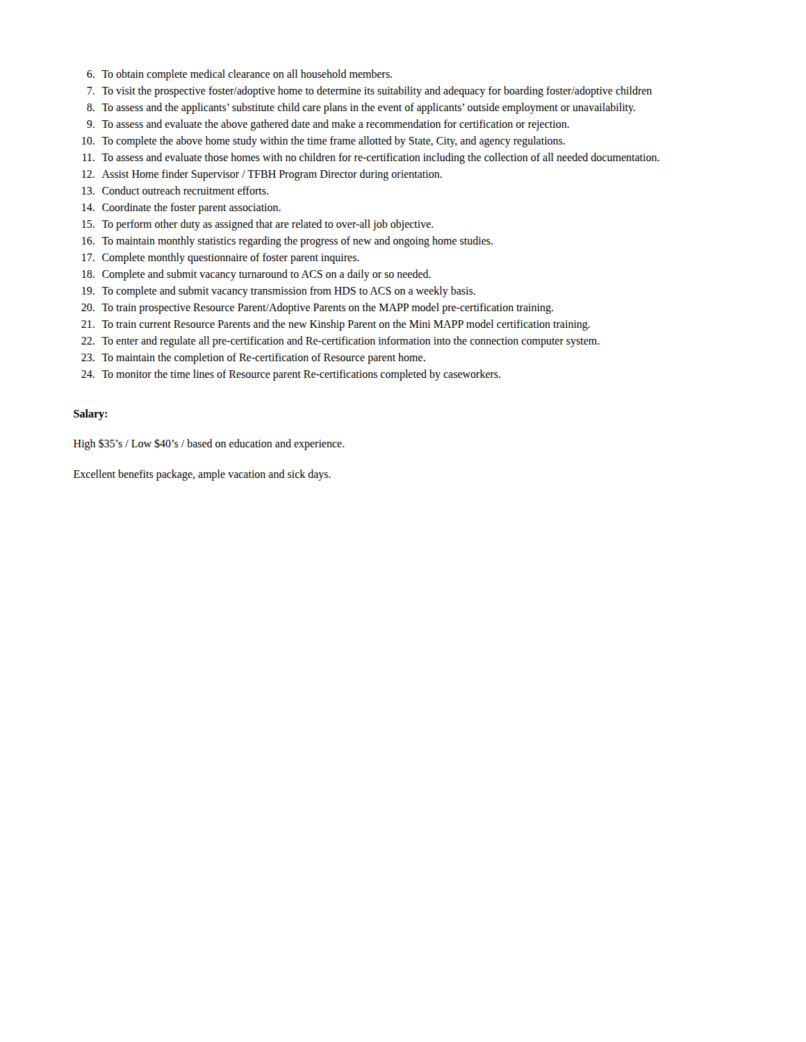To obtain complete medical clearance on all household members.
To visit the prospective foster/adoptive home to determine its suitability and adequacy for boarding foster/adoptive children
To assess and the applicants’ substitute child care plans in the event of applicants’ outside employment or unavailability.
To assess and evaluate the above gathered date and make a recommendation for certification or rejection.
To complete the above home study within the time frame allotted by State, City, and agency regulations.
To assess and evaluate those homes with no children for re-certification including the collection of all needed documentation.
Assist Home finder Supervisor / TFBH Program Director during orientation.
Conduct outreach recruitment efforts.
Coordinate the foster parent association.
To perform other duty as assigned that are related to over-all job objective.
To maintain monthly statistics regarding the progress of new and ongoing home studies.
Complete monthly questionnaire of foster parent inquires.
Complete and submit vacancy turnaround to ACS on a daily or so needed.
To complete and submit vacancy transmission from HDS to ACS on a weekly basis.
To train prospective Resource Parent/Adoptive Parents on the MAPP model pre-certification training.
To train current Resource Parents and the new Kinship Parent on the Mini MAPP model certification training.
To enter and regulate all pre-certification and Re-certification information into the connection computer system.
To maintain the completion of Re-certification of Resource parent home.
To monitor the time lines of Resource parent Re-certifications completed by caseworkers.
Salary:
High $35’s / Low $40’s / based on education and experience.
Excellent benefits package, ample vacation and sick days.